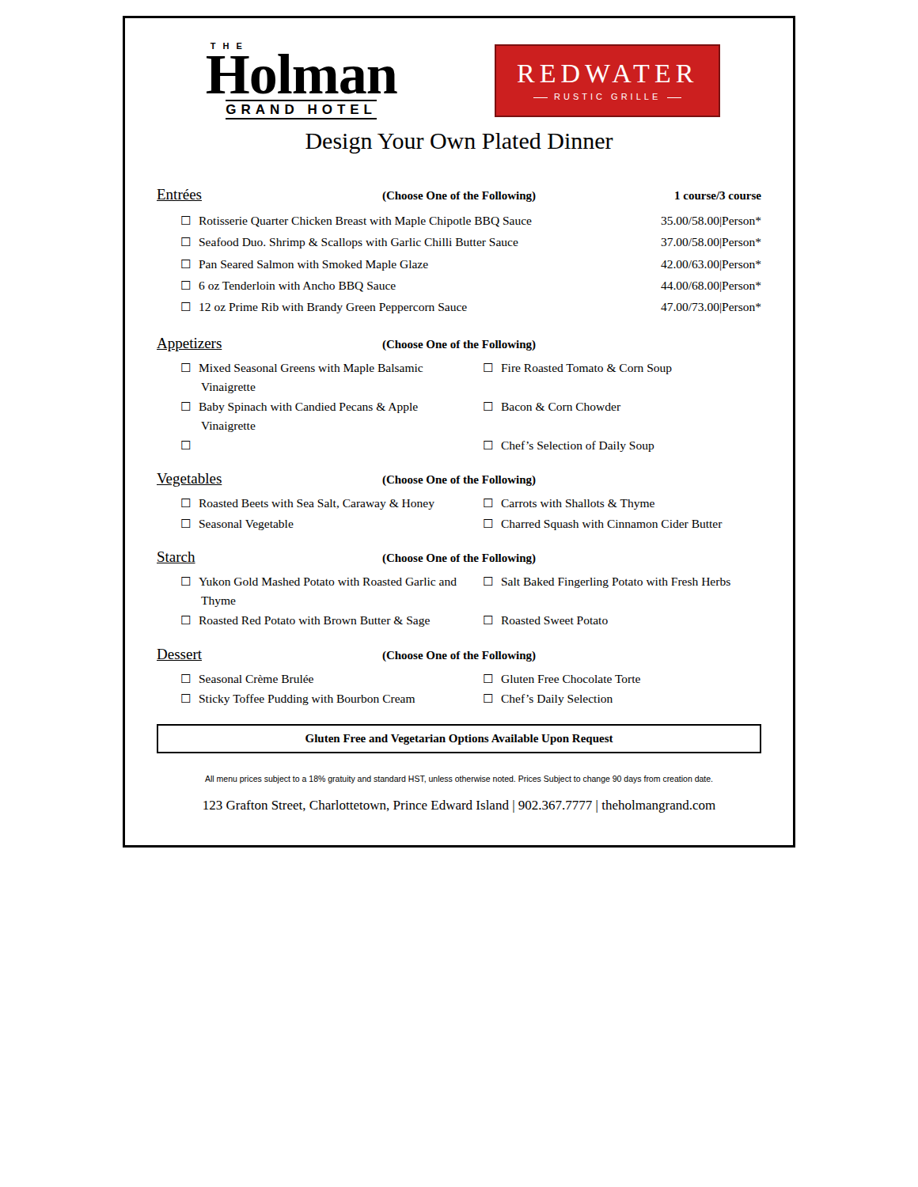T H E
Holman
GRAND HOTEL
REDWATER
RUSTIC GRILLE
Design Your Own Plated Dinner
Entrées (Choose One of the Following) 1 course/3 course
Rotisserie Quarter Chicken Breast with Maple Chipotle BBQ Sauce 35.00/58.00|Person*
Seafood Duo. Shrimp & Scallops with Garlic Chilli Butter Sauce 37.00/58.00|Person*
Pan Seared Salmon with Smoked Maple Glaze 42.00/63.00|Person*
6 oz Tenderloin with Ancho BBQ Sauce 44.00/68.00|Person*
12 oz Prime Rib with Brandy Green Peppercorn Sauce 47.00/73.00|Person*
Appetizers (Choose One of the Following)
Mixed Seasonal Greens with Maple Balsamic Vinaigrette
Fire Roasted Tomato & Corn Soup
Baby Spinach with Candied Pecans & Apple Vinaigrette
Bacon & Corn Chowder
Chef’s Selection of Daily Soup
Vegetables (Choose One of the Following)
Roasted Beets with Sea Salt, Caraway & Honey
Carrots with Shallots & Thyme
Seasonal Vegetable
Charred Squash with Cinnamon Cider Butter
Starch (Choose One of the Following)
Yukon Gold Mashed Potato with Roasted Garlic and Thyme
Salt Baked Fingerling Potato with Fresh Herbs
Roasted Red Potato with Brown Butter & Sage
Roasted Sweet Potato
Dessert (Choose One of the Following)
Seasonal Crème Brulée
Gluten Free Chocolate Torte
Sticky Toffee Pudding with Bourbon Cream
Chef’s Daily Selection
Gluten Free and Vegetarian Options Available Upon Request
All menu prices subject to a 18% gratuity and standard HST, unless otherwise noted. Prices Subject to change 90 days from creation date.
123 Grafton Street, Charlottetown, Prince Edward Island | 902.367.7777 | theholmangrand.com